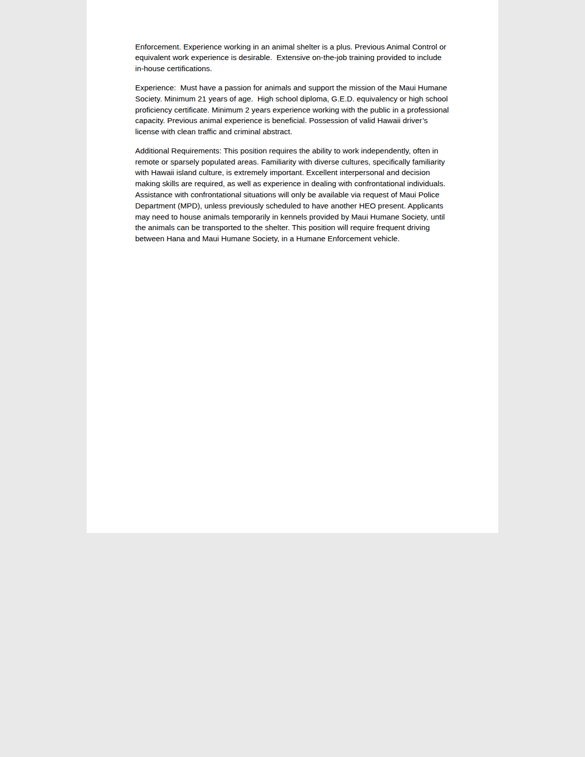Enforcement. Experience working in an animal shelter is a plus. Previous Animal Control or equivalent work experience is desirable. Extensive on-the-job training provided to include in-house certifications.
Experience: Must have a passion for animals and support the mission of the Maui Humane Society. Minimum 21 years of age. High school diploma, G.E.D. equivalency or high school proficiency certificate. Minimum 2 years experience working with the public in a professional capacity. Previous animal experience is beneficial. Possession of valid Hawaii driver’s license with clean traffic and criminal abstract.
Additional Requirements: This position requires the ability to work independently, often in remote or sparsely populated areas. Familiarity with diverse cultures, specifically familiarity with Hawaii island culture, is extremely important. Excellent interpersonal and decision making skills are required, as well as experience in dealing with confrontational individuals. Assistance with confrontational situations will only be available via request of Maui Police Department (MPD), unless previously scheduled to have another HEO present. Applicants may need to house animals temporarily in kennels provided by Maui Humane Society, until the animals can be transported to the shelter. This position will require frequent driving between Hana and Maui Humane Society, in a Humane Enforcement vehicle.